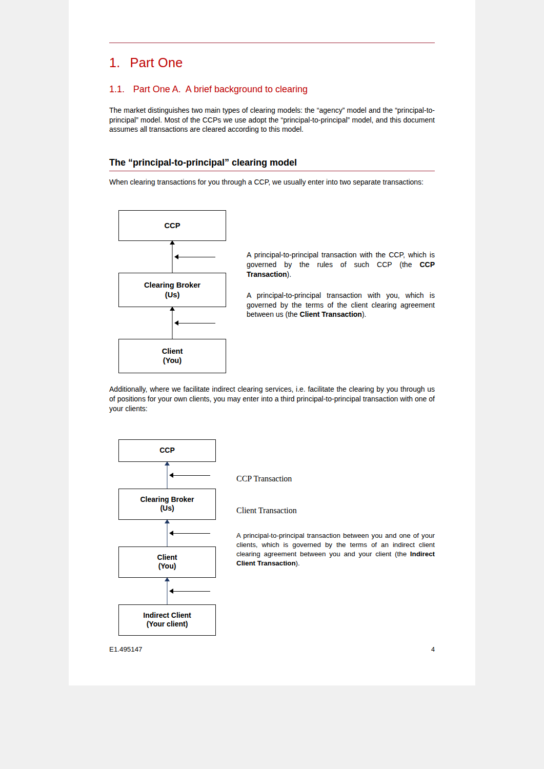1. Part One
1.1. Part One A. A brief background to clearing
The market distinguishes two main types of clearing models: the “agency” model and the “principal-to-principal” model. Most of the CCPs we use adopt the “principal-to-principal” model, and this document assumes all transactions are cleared according to this model.
The “principal-to-principal” clearing model
When clearing transactions for you through a CCP, we usually enter into two separate transactions:
CCP
Clearing Broker (Us)
Client (You)
A principal-to-principal transaction with the CCP, which is governed by the rules of such CCP (the CCP Transaction).
A principal-to-principal transaction with you, which is governed by the terms of the client clearing agreement between us (the Client Transaction).
Additionally, where we facilitate indirect clearing services, i.e. facilitate the clearing by you through us of positions for your own clients, you may enter into a third principal-to-principal transaction with one of your clients:
CCP
Clearing Broker (Us)
Client (You)
Indirect Client (Your client)
CCP Transaction
Client Transaction
A principal-to-principal transaction between you and one of your clients, which is governed by the terms of an indirect client clearing agreement between you and your client (the Indirect Client Transaction).
E1.495147 4